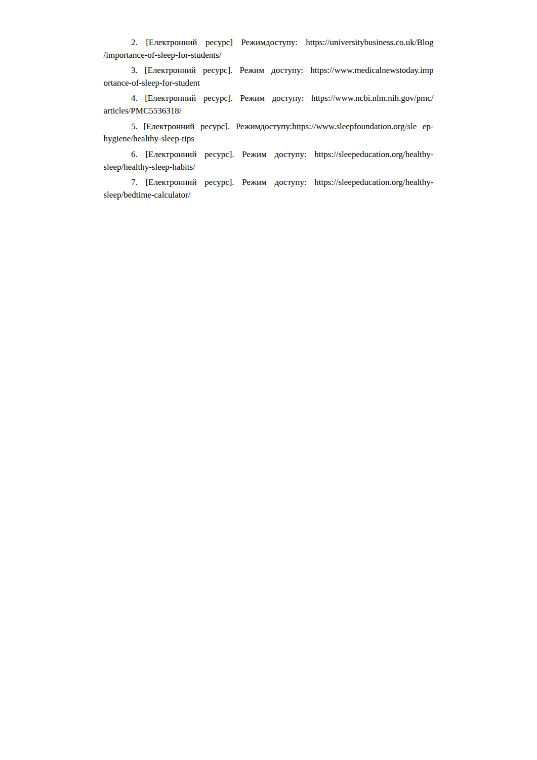2. [Електронний ресурс] Режимдоступу: https://universitybusiness.co.uk/Blog /importance-of-sleep-for-students/
3. [Електронний ресурс]. Режим доступу: https://www.medicalnewstoday.imp ortance-of-sleep-for-student
4. [Електронний ресурс]. Режим доступу: https://www.ncbi.nlm.nih.gov/pmc/ articles/PMC5536318/
5. [Електронний ресурс]. Режимдоступу:https://www.sleepfoundation.org/sle ep-hygiene/healthy-sleep-tips
6. [Електронний ресурс]. Режим доступу: https://sleepeducation.org/healthy-sleep/healthy-sleep-habits/
7. [Електронний ресурс]. Режим доступу: https://sleepeducation.org/healthy-sleep/bedtime-calculator/